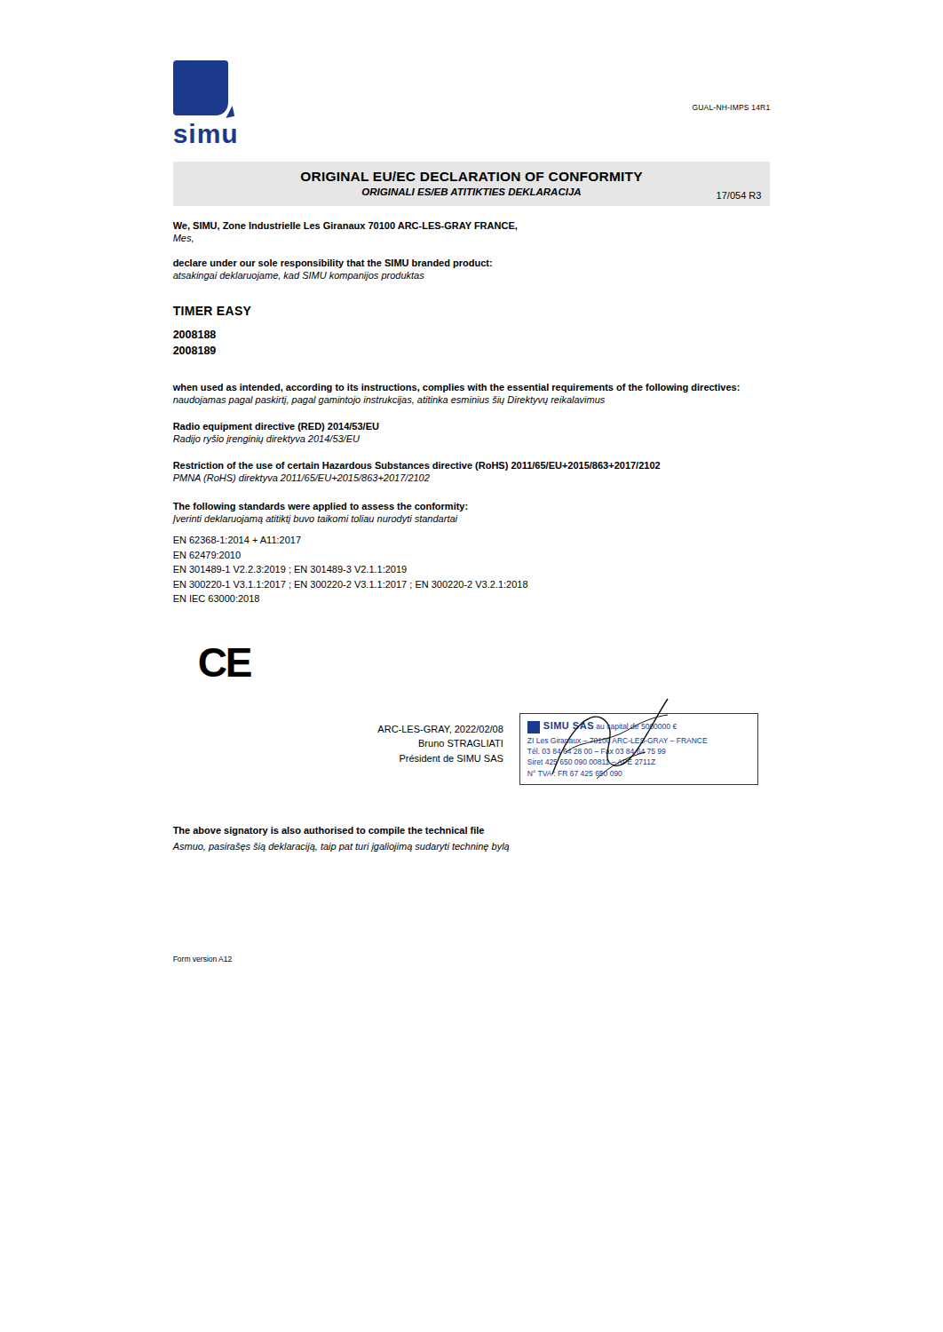simu
GUAL-NH-IMPS 14R1
ORIGINAL EU/EC DECLARATION OF CONFORMITY
ORIGINALI ES/EB ATITIKTIES DEKLARACIJA
17/054 R3
We, SIMU, Zone Industrielle Les Giranaux 70100 ARC-LES-GRAY FRANCE,
Mes,
declare under our sole responsibility that the SIMU branded product:
atsakingai deklaruojame, kad SIMU kompanijos produktas
TIMER EASY
2008188
2008189
when used as intended, according to its instructions, complies with the essential requirements of the following directives:
naudojamas pagal paskirtį, pagal gamintojo instrukcijas, atitinka esminius šių Direktyvų reikalavimus
Radio equipment directive (RED) 2014/53/EU
Radijo ryšio įrenginių direktyva 2014/53/EU
Restriction of the use of certain Hazardous Substances directive (RoHS) 2011/65/EU+2015/863+2017/2102
PMNA (RoHS) direktyva 2011/65/EU+2015/863+2017/2102
The following standards were applied to assess the conformity:
Įverinti deklaruojamą atitiktį buvo taikomi toliau nurodyti standartai
EN 62368‑1:2014 + A11:2017
EN 62479:2010
EN 301489‑1 V2.2.3:2019 ; EN 301489‑3 V2.1.1:2019
EN 300220‑1 V3.1.1:2017 ; EN 300220‑2 V3.1.1:2017 ; EN 300220‑2 V3.2.1:2018
EN IEC 63000:2018
CE
ARC‑LES‑GRAY, 2022/02/08
Bruno STRAGLIATI
Président de SIMU SAS
SIMU SAS au capital de 5000000 €
ZI Les Giranaux – 70100 ARC‑LES‑GRAY – FRANCE
Tél. 03 84 64 28 00 – Fax 03 84 64 75 99
Siret 425 650 090 00811 – APE 2711Z
N° TVA : FR 67 425 650 090
The above signatory is also authorised to compile the technical file
Asmuo, pasirašęs šią deklaraciją, taip pat turi įgaliojimą sudaryti techninę bylą
Form version A12